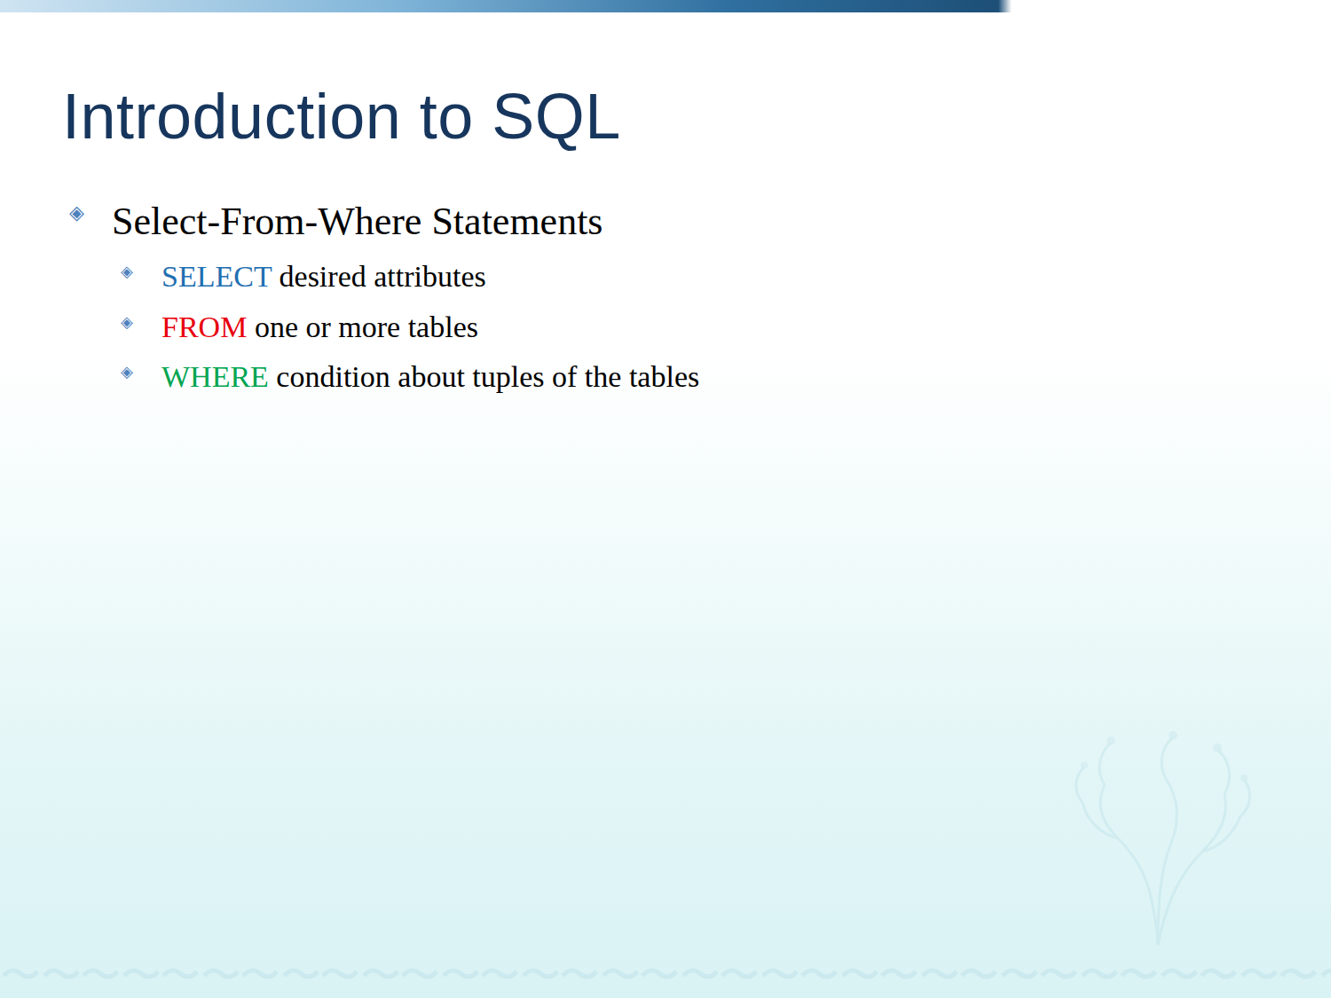Introduction to SQL
Select-From-Where Statements
SELECT desired attributes
FROM one or more tables
WHERE condition about tuples of the tables
〜〜 〜〜 〜〜 〜〜 〜〜 〜〜 〜〜 〜〜 〜〜 〜〜 〜〜 〜〜 〜〜 〜〜 〜〜 〜〜 〜〜